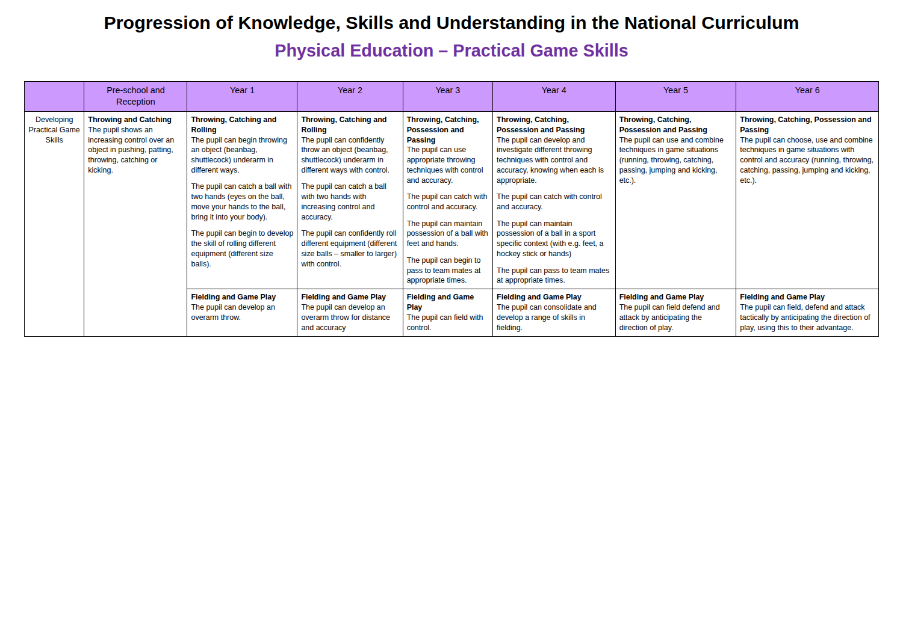Progression of Knowledge, Skills and Understanding in the National Curriculum
Physical Education – Practical Game Skills
| | Pre-school and Reception | Year 1 | Year 2 | Year 3 | Year 4 | Year 5 | Year 6 |
| --- | --- | --- | --- | --- | --- | --- | --- |
| Developing Practical Game Skills | Throwing and Catching The pupil shows an increasing control over an object in pushing, patting, throwing, catching or kicking. | Throwing, Catching and Rolling The pupil can begin throwing an object (beanbag, shuttlecock) underarm in different ways. The pupil can catch a ball with two hands (eyes on the ball, move your hands to the ball, bring it into your body). The pupil can begin to develop the skill of rolling different equipment (different size balls). | Throwing, Catching and Rolling The pupil can confidently throw an object (beanbag, shuttlecock) underarm in different ways with control. The pupil can catch a ball with two hands with increasing control and accuracy. The pupil can confidently roll different equipment (different size balls – smaller to larger) with control. | Throwing, Catching, Possession and Passing The pupil can use appropriate throwing techniques with control and accuracy. The pupil can catch with control and accuracy. The pupil can maintain possession of a ball with feet and hands. The pupil can begin to pass to team mates at appropriate times. | Throwing, Catching, Possession and Passing The pupil can develop and investigate different throwing techniques with control and accuracy, knowing when each is appropriate. The pupil can catch with control and accuracy. The pupil can maintain possession of a ball in a sport specific context (with e.g. feet, a hockey stick or hands) The pupil can pass to team mates at appropriate times. | Throwing, Catching, Possession and Passing The pupil can use and combine techniques in game situations (running, throwing, catching, passing, jumping and kicking, etc.). | Throwing, Catching, Possession and Passing The pupil can choose, use and combine techniques in game situations with control and accuracy (running, throwing, catching, passing, jumping and kicking, etc.). |
| Fielding and Game Play The pupil can develop an overarm throw. | Fielding and Game Play The pupil can develop an overarm throw for distance and accuracy | Fielding and Game Play The pupil can field with control. | Fielding and Game Play The pupil can consolidate and develop a range of skills in fielding. | Fielding and Game Play The pupil can field defend and attack by anticipating the direction of play. | Fielding and Game Play The pupil can field, defend and attack tactically by anticipating the direction of play, using this to their advantage. |